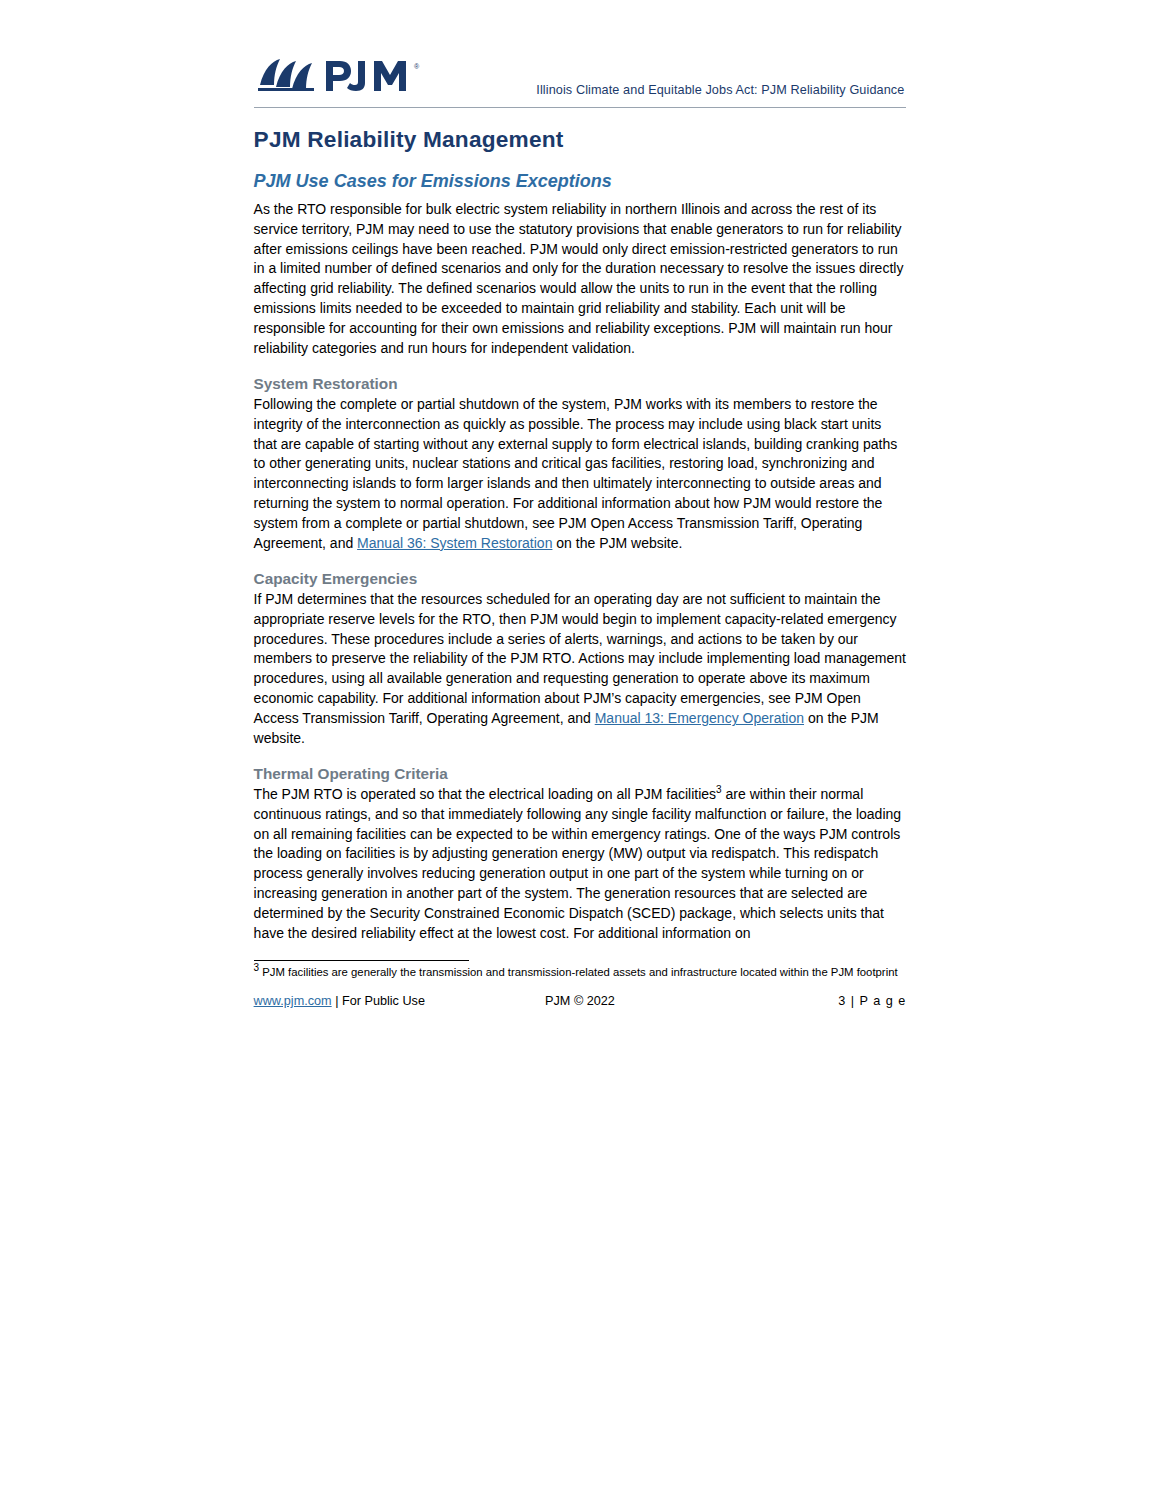®
Illinois Climate and Equitable Jobs Act: PJM Reliability Guidance
PJM Reliability Management
PJM Use Cases for Emissions Exceptions
As the RTO responsible for bulk electric system reliability in northern Illinois and across the rest of its service territory, PJM may need to use the statutory provisions that enable generators to run for reliability after emissions ceilings have been reached. PJM would only direct emission-restricted generators to run in a limited number of defined scenarios and only for the duration necessary to resolve the issues directly affecting grid reliability. The defined scenarios would allow the units to run in the event that the rolling emissions limits needed to be exceeded to maintain grid reliability and stability. Each unit will be responsible for accounting for their own emissions and reliability exceptions. PJM will maintain run hour reliability categories and run hours for independent validation.
System Restoration
Following the complete or partial shutdown of the system, PJM works with its members to restore the integrity of the interconnection as quickly as possible. The process may include using black start units that are capable of starting without any external supply to form electrical islands, building cranking paths to other generating units, nuclear stations and critical gas facilities, restoring load, synchronizing and interconnecting islands to form larger islands and then ultimately interconnecting to outside areas and returning the system to normal operation. For additional information about how PJM would restore the system from a complete or partial shutdown, see PJM Open Access Transmission Tariff, Operating Agreement, and Manual 36: System Restoration on the PJM website.
Capacity Emergencies
If PJM determines that the resources scheduled for an operating day are not sufficient to maintain the appropriate reserve levels for the RTO, then PJM would begin to implement capacity-related emergency procedures. These procedures include a series of alerts, warnings, and actions to be taken by our members to preserve the reliability of the PJM RTO. Actions may include implementing load management procedures, using all available generation and requesting generation to operate above its maximum economic capability. For additional information about PJM’s capacity emergencies, see PJM Open Access Transmission Tariff, Operating Agreement, and Manual 13: Emergency Operation on the PJM website.
Thermal Operating Criteria
The PJM RTO is operated so that the electrical loading on all PJM facilities3 are within their normal continuous ratings, and so that immediately following any single facility malfunction or failure, the loading on all remaining facilities can be expected to be within emergency ratings. One of the ways PJM controls the loading on facilities is by adjusting generation energy (MW) output via redispatch. This redispatch process generally involves reducing generation output in one part of the system while turning on or increasing generation in another part of the system. The generation resources that are selected are determined by the Security Constrained Economic Dispatch (SCED) package, which selects units that have the desired reliability effect at the lowest cost. For additional information on
3 PJM facilities are generally the transmission and transmission-related assets and infrastructure located within the PJM footprint
www.pjm.com | For Public Use
PJM © 2022
3 | P a g e